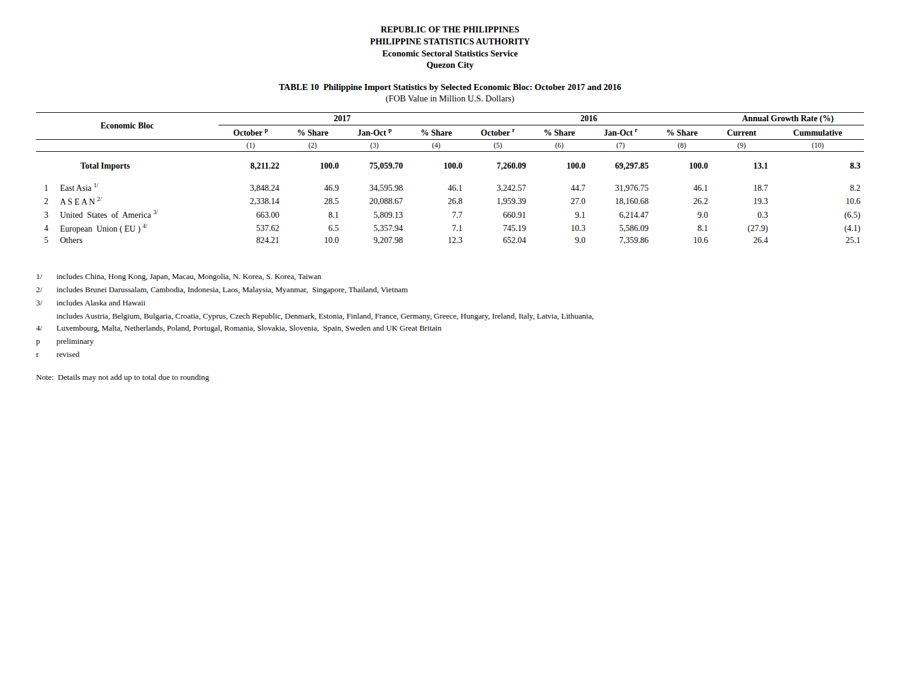REPUBLIC OF THE PHILIPPINES
PHILIPPINE STATISTICS AUTHORITY
Economic Sectoral Statistics Service
Quezon City
TABLE 10 Philippine Import Statistics by Selected Economic Bloc: October 2017 and 2016
(FOB Value in Million U.S. Dollars)
| Economic Bloc | 2017 | 2016 | Annual Growth Rate (%) |
| --- | --- | --- | --- |
| October p | % Share | Jan-Oct p | % Share | October r | % Share | Jan-Oct r | % Share | Current | Cummulative |
| | (1) | (2) | (3) | (4) | (5) | (6) | (7) | (8) | (9) | (10) |
| | Total Imports | 8,211.22 | 100.0 | 75,059.70 | 100.0 | 7,260.09 | 100.0 | 69,297.85 | 100.0 | 13.1 | 8.3 |
| 1 | East Asia 1/ | 3,848.24 | 46.9 | 34,595.98 | 46.1 | 3,242.57 | 44.7 | 31,976.75 | 46.1 | 18.7 | 8.2 |
| 2 | A S E A N 2/ | 2,338.14 | 28.5 | 20,088.67 | 26.8 | 1,959.39 | 27.0 | 18,160.68 | 26.2 | 19.3 | 10.6 |
| 3 | United States of America 3/ | 663.00 | 8.1 | 5,809.13 | 7.7 | 660.91 | 9.1 | 6,214.47 | 9.0 | 0.3 | (6.5) |
| 4 | European Union ( EU ) 4/ | 537.62 | 6.5 | 5,357.94 | 7.1 | 745.19 | 10.3 | 5,586.09 | 8.1 | (27.9) | (4.1) |
| 5 | Others | 824.21 | 10.0 | 9,207.98 | 12.3 | 652.04 | 9.0 | 7,359.86 | 10.6 | 26.4 | 25.1 |
| 1/ | includes China, Hong Kong, Japan, Macau, Mongolia, N. Korea, S. Korea, Taiwan |
| 2/ | includes Brunei Darussalam, Cambodia, Indonesia, Laos, Malaysia, Myanmar, Singapore, Thailand, Vietnam |
| 3/ | includes Alaska and Hawaii |
| 4/ | includes Austria, Belgium, Bulgaria, Croatia, Cyprus, Czech Republic, Denmark, Estonia, Finland, France, Germany, Greece, Hungary, Ireland, Italy, Latvia, Lithuania, Luxembourg, Malta, Netherlands, Poland, Portugal, Romania, Slovakia, Slovenia, Spain, Sweden and UK Great Britain |
| p | preliminary |
| r | revised |
Note: Details may not add up to total due to rounding